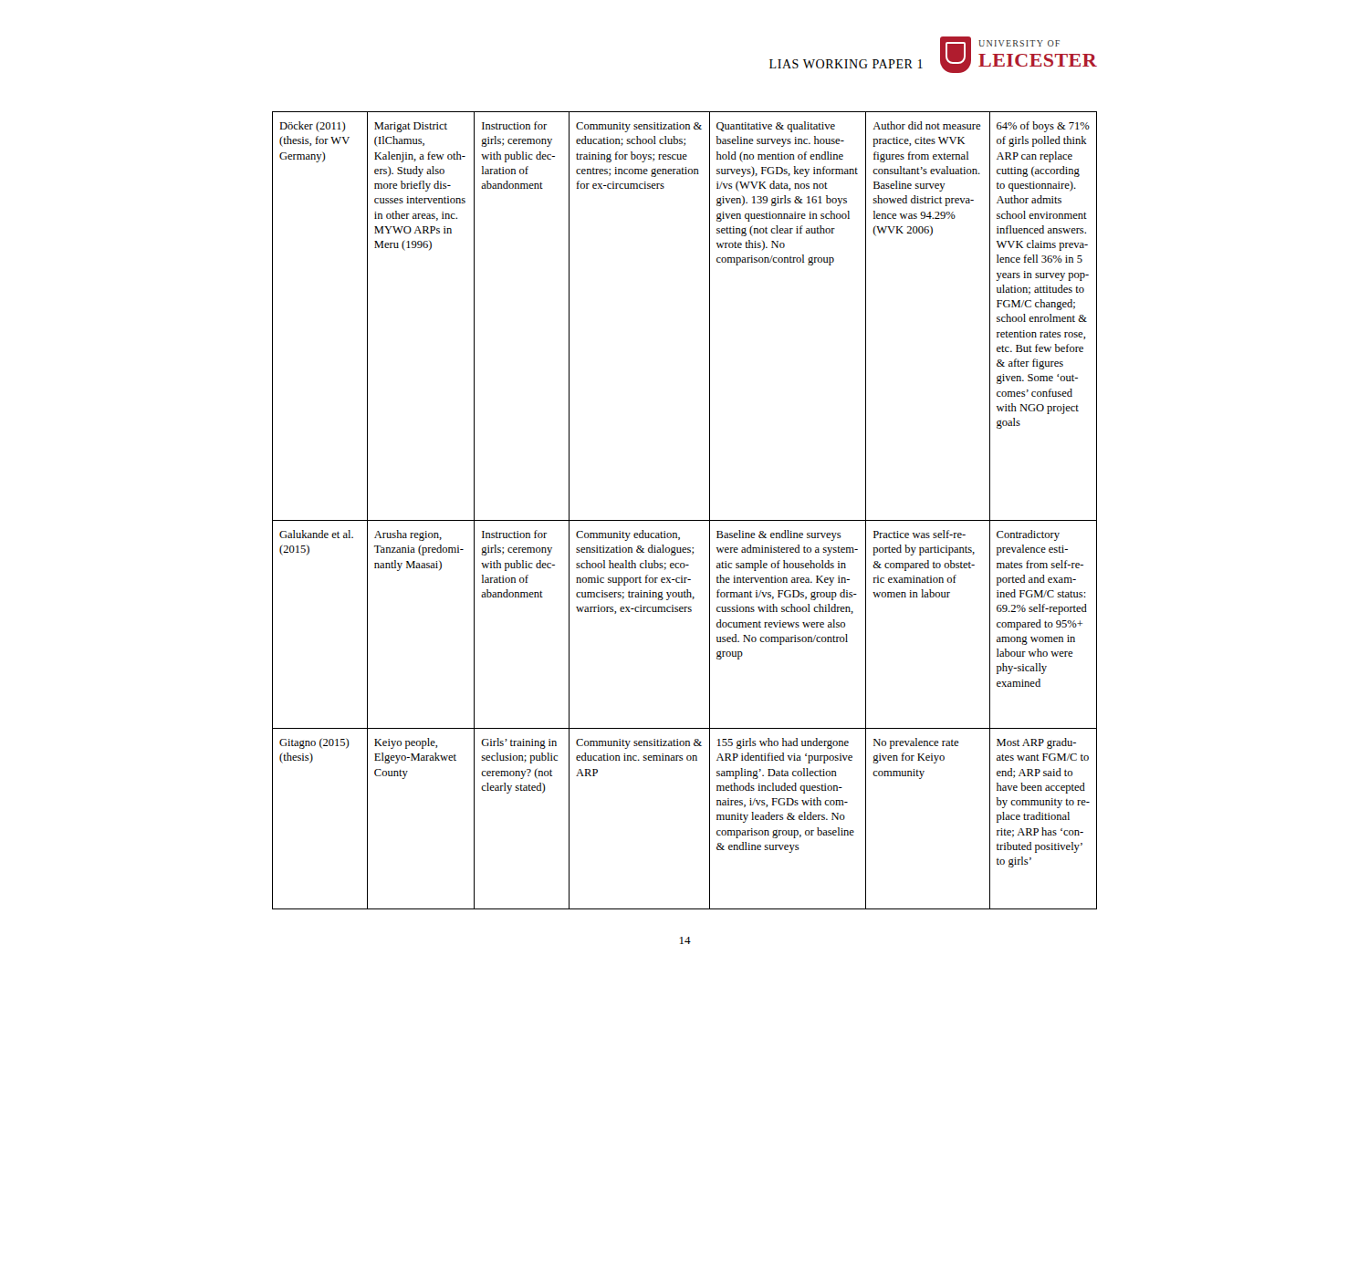LIAS WORKING PAPER 1
UNIVERSITY OF LEICESTER
| Döcker (2011) (thesis, for WV Germany) | Marigat District (IlChamus, Kalenjin, a few others). Study also more briefly discusses interventions in other areas, inc. MYWO ARPs in Meru (1996) | Instruction for girls; ceremony with public declaration of abandonment | Community sensitization & education; school clubs; training for boys; rescue centres; income generation for ex-circumcisers | Quantitative & qualitative baseline surveys inc. household (no mention of endline surveys), FGDs, key informant i/vs (WVK data, nos not given). 139 girls & 161 boys given questionnaire in school setting (not clear if author wrote this). No comparison/control group | Author did not measure practice, cites WVK figures from external consultant’s evaluation. Baseline survey showed district prevalence was 94.29% (WVK 2006) | 64% of boys & 71% of girls polled think ARP can replace cutting (according to questionnaire). Author admits school environment influenced answers. WVK claims prevalence fell 36% in 5 years in survey pop-ulation; attitudes to FGM/C changed; school enrolment & retention rates rose, etc. But few before & after figures given. Some ‘outcomes’ confused with NGO project goals |
| Galukande et al. (2015) | Arusha region, Tanzania (predominantly Maasai) | Instruction for girls; ceremony with public declaration of abandonment | Community education, sensitization & dialogues; school health clubs; economic support for ex-circumcisers; training youth, warriors, ex-circumcisers | Baseline & endline surveys were administered to a systematic sample of households in the intervention area. Key informant i/vs, FGDs, group discussions with school children, document reviews were also used. No comparison/control group | Practice was self-reported by participants, & compared to obstetric examination of women in labour | Contradictory prevalence estimates from self-reported and examined FGM/C status: 69.2% self-reported compared to 95%+ among women in labour who were phy-sically examined |
| Gitagno (2015) (thesis) | Keiyo people, Elgeyo-Marakwet County | Girls’ training in seclusion; public ceremony? (not clearly stated) | Community sensitization & education inc. seminars on ARP | 155 girls who had undergone ARP identified via ‘purposive sampling’. Data collection methods included questionnaires, i/vs, FGDs with community leaders & elders. No comparison group, or baseline & endline surveys | No prevalence rate given for Keiyo community | Most ARP graduates want FGM/C to end; ARP said to have been accepted by community to replace traditional rite; ARP has ‘contributed positively’ to girls’ |
14